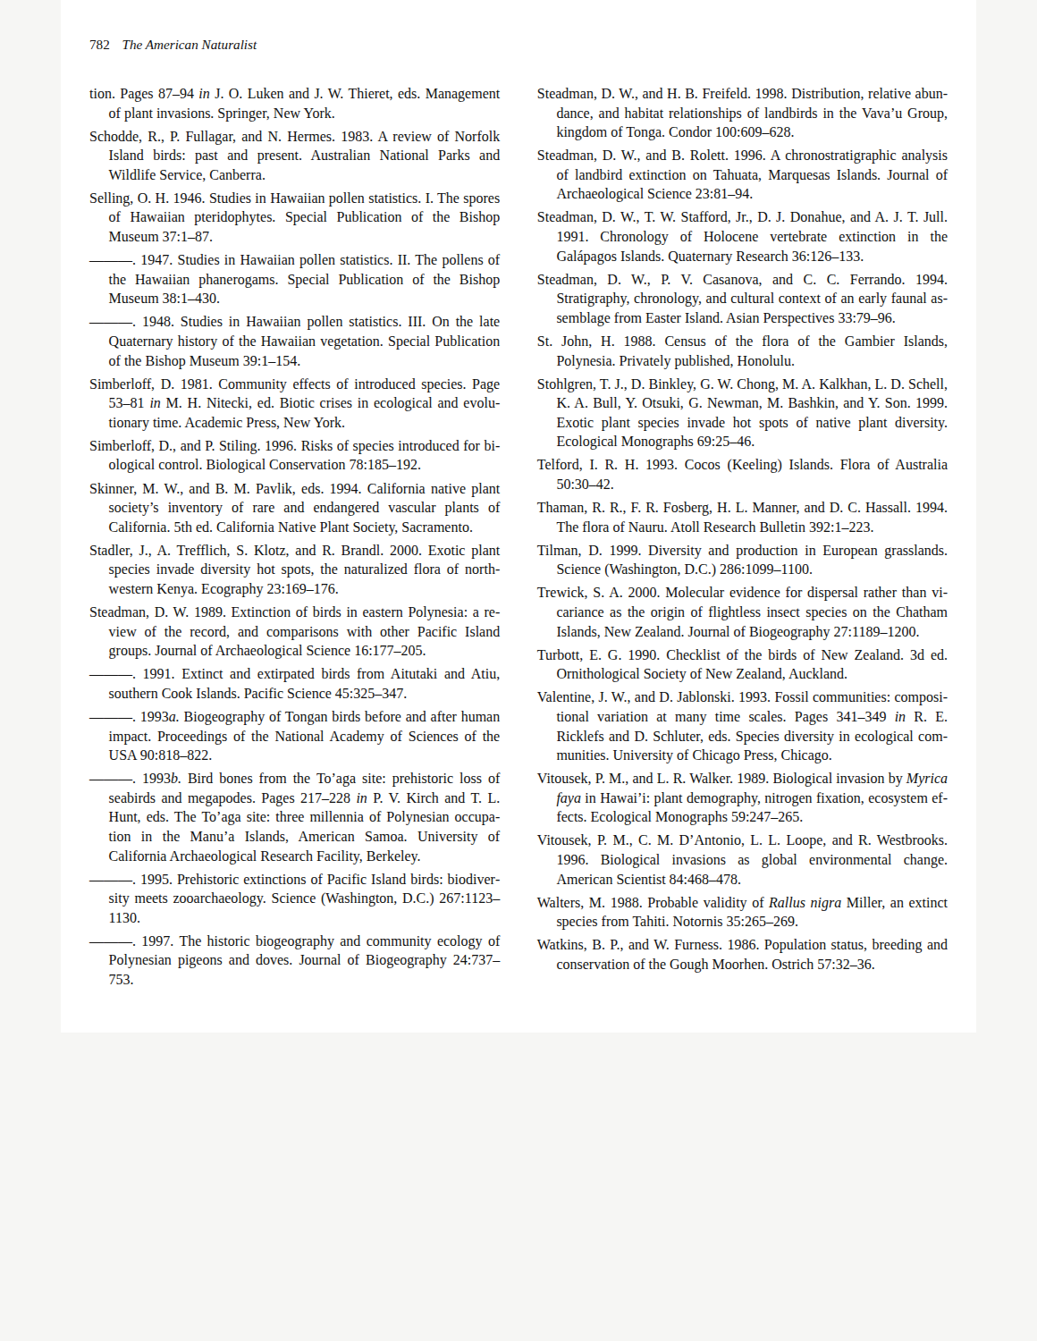782 The American Naturalist
tion. Pages 87–94 in J. O. Luken and J. W. Thieret, eds. Management of plant invasions. Springer, New York.
Schodde, R., P. Fullagar, and N. Hermes. 1983. A review of Norfolk Island birds: past and present. Australian National Parks and Wildlife Service, Canberra.
Selling, O. H. 1946. Studies in Hawaiian pollen statistics. I. The spores of Hawaiian pteridophytes. Special Publication of the Bishop Museum 37:1–87.
———. 1947. Studies in Hawaiian pollen statistics. II. The pollens of the Hawaiian phanerogams. Special Publication of the Bishop Museum 38:1–430.
———. 1948. Studies in Hawaiian pollen statistics. III. On the late Quaternary history of the Hawaiian vegetation. Special Publication of the Bishop Museum 39:1–154.
Simberloff, D. 1981. Community effects of introduced species. Page 53–81 in M. H. Nitecki, ed. Biotic crises in ecological and evolutionary time. Academic Press, New York.
Simberloff, D., and P. Stiling. 1996. Risks of species introduced for biological control. Biological Conservation 78:185–192.
Skinner, M. W., and B. M. Pavlik, eds. 1994. California native plant society’s inventory of rare and endangered vascular plants of California. 5th ed. California Native Plant Society, Sacramento.
Stadler, J., A. Trefflich, S. Klotz, and R. Brandl. 2000. Exotic plant species invade diversity hot spots, the naturalized flora of northwestern Kenya. Ecography 23:169–176.
Steadman, D. W. 1989. Extinction of birds in eastern Polynesia: a review of the record, and comparisons with other Pacific Island groups. Journal of Archaeological Science 16:177–205.
———. 1991. Extinct and extirpated birds from Aitutaki and Atiu, southern Cook Islands. Pacific Science 45:325–347.
———. 1993a. Biogeography of Tongan birds before and after human impact. Proceedings of the National Academy of Sciences of the USA 90:818–822.
———. 1993b. Bird bones from the To’aga site: prehistoric loss of seabirds and megapodes. Pages 217–228 in P. V. Kirch and T. L. Hunt, eds. The To’aga site: three millennia of Polynesian occupation in the Manu’a Islands, American Samoa. University of California Archaeological Research Facility, Berkeley.
———. 1995. Prehistoric extinctions of Pacific Island birds: biodiversity meets zooarchaeology. Science (Washington, D.C.) 267:1123–1130.
———. 1997. The historic biogeography and community ecology of Polynesian pigeons and doves. Journal of Biogeography 24:737–753.
Steadman, D. W., and H. B. Freifeld. 1998. Distribution, relative abundance, and habitat relationships of landbirds in the Vava’u Group, kingdom of Tonga. Condor 100:609–628.
Steadman, D. W., and B. Rolett. 1996. A chronostratigraphic analysis of landbird extinction on Tahuata, Marquesas Islands. Journal of Archaeological Science 23:81–94.
Steadman, D. W., T. W. Stafford, Jr., D. J. Donahue, and A. J. T. Jull. 1991. Chronology of Holocene vertebrate extinction in the Galápagos Islands. Quaternary Research 36:126–133.
Steadman, D. W., P. V. Casanova, and C. C. Ferrando. 1994. Stratigraphy, chronology, and cultural context of an early faunal assemblage from Easter Island. Asian Perspectives 33:79–96.
St. John, H. 1988. Census of the flora of the Gambier Islands, Polynesia. Privately published, Honolulu.
Stohlgren, T. J., D. Binkley, G. W. Chong, M. A. Kalkhan, L. D. Schell, K. A. Bull, Y. Otsuki, G. Newman, M. Bashkin, and Y. Son. 1999. Exotic plant species invade hot spots of native plant diversity. Ecological Monographs 69:25–46.
Telford, I. R. H. 1993. Cocos (Keeling) Islands. Flora of Australia 50:30–42.
Thaman, R. R., F. R. Fosberg, H. L. Manner, and D. C. Hassall. 1994. The flora of Nauru. Atoll Research Bulletin 392:1–223.
Tilman, D. 1999. Diversity and production in European grasslands. Science (Washington, D.C.) 286:1099–1100.
Trewick, S. A. 2000. Molecular evidence for dispersal rather than vicariance as the origin of flightless insect species on the Chatham Islands, New Zealand. Journal of Biogeography 27:1189–1200.
Turbott, E. G. 1990. Checklist of the birds of New Zealand. 3d ed. Ornithological Society of New Zealand, Auckland.
Valentine, J. W., and D. Jablonski. 1993. Fossil communities: compositional variation at many time scales. Pages 341–349 in R. E. Ricklefs and D. Schluter, eds. Species diversity in ecological communities. University of Chicago Press, Chicago.
Vitousek, P. M., and L. R. Walker. 1989. Biological invasion by Myrica faya in Hawai’i: plant demography, nitrogen fixation, ecosystem effects. Ecological Monographs 59:247–265.
Vitousek, P. M., C. M. D’Antonio, L. L. Loope, and R. Westbrooks. 1996. Biological invasions as global environmental change. American Scientist 84:468–478.
Walters, M. 1988. Probable validity of Rallus nigra Miller, an extinct species from Tahiti. Notornis 35:265–269.
Watkins, B. P., and W. Furness. 1986. Population status, breeding and conservation of the Gough Moorhen. Ostrich 57:32–36.